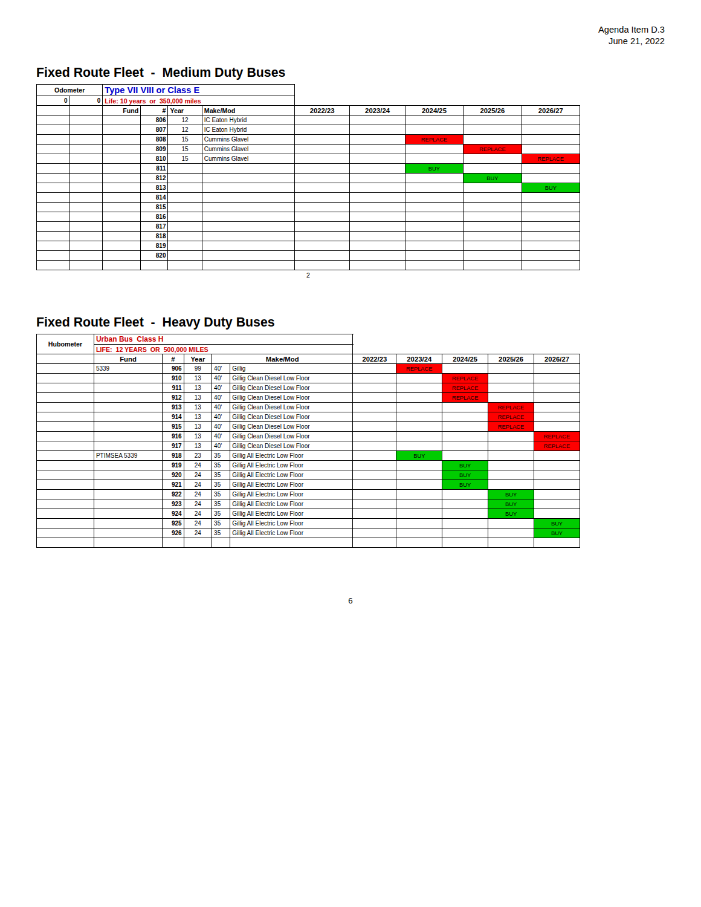Agenda Item D.3
June 21, 2022
Fixed Route Fleet - Medium Duty Buses
| Odometer | Type VII VIII or Class E | | | | | |
| 0 | 0 | Life: 10 years or 350,000 miles | | | | | |
| | | Fund | # | Year | Make/Mod | 2022/23 | 2023/24 | 2024/25 | 2025/26 | 2026/27 |
| | | | 806 | 12 | IC Eaton Hybrid | | | | | |
| | | | 807 | 12 | IC Eaton Hybrid | | | | | |
| | | | 808 | 15 | Cummins Glavel | | | REPLACE | | |
| | | | 809 | 15 | Cummins Glavel | | | | REPLACE | |
| | | | 810 | 15 | Cummins Glavel | | | | | REPLACE |
| | | | 811 | | | | | BUY | | |
| | | | 812 | | | | | | BUY | |
| | | | 813 | | | | | | | BUY |
| | | | 814 | | | | | | | |
| | | | 815 | | | | | | | |
| | | | 816 | | | | | | | |
| | | | 817 | | | | | | | |
| | | | 818 | | | | | | | |
| | | | 819 | | | | | | | |
| | | | 820 | | | | | | | |
2
Fixed Route Fleet - Heavy Duty Buses
| Hubometer | Urban Bus Class H | | | | | |
| LIFE: 12 YEARS OR 500,000 MILES | | | | | |
| | Fund | # | Year | Make/Mod | 2022/23 | 2023/24 | 2024/25 | 2025/26 | 2026/27 |
| | 5339 | 906 | 99 | 40' | Gillig | | REPLACE | | | |
| | | 910 | 13 | 40' | Gillig Clean Diesel Low Floor | | | REPLACE | | |
| | | 911 | 13 | 40' | Gillig Clean Diesel Low Floor | | | REPLACE | | |
| | | 912 | 13 | 40' | Gillig Clean Diesel Low Floor | | | REPLACE | | |
| | | 913 | 13 | 40' | Gillig Clean Diesel Low Floor | | | | REPLACE | |
| | | 914 | 13 | 40' | Gillig Clean Diesel Low Floor | | | | REPLACE | |
| | | 915 | 13 | 40' | Gillig Clean Diesel Low Floor | | | | REPLACE | |
| | | 916 | 13 | 40' | Gillig Clean Diesel Low Floor | | | | | REPLACE |
| | | 917 | 13 | 40' | Gillig Clean Diesel Low Floor | | | | | REPLACE |
| | PTIMSEA 5339 | 918 | 23 | 35 | Gillig All Electric Low Floor | | BUY | | | |
| | | 919 | 24 | 35 | Gillig All Electric Low Floor | | | BUY | | |
| | | 920 | 24 | 35 | Gillig All Electric Low Floor | | | BUY | | |
| | | 921 | 24 | 35 | Gillig All Electric Low Floor | | | BUY | | |
| | | 922 | 24 | 35 | Gillig All Electric Low Floor | | | | BUY | |
| | | 923 | 24 | 35 | Gillig All Electric Low Floor | | | | BUY | |
| | | 924 | 24 | 35 | Gillig All Electric Low Floor | | | | BUY | |
| | | 925 | 24 | 35 | Gillig All Electric Low Floor | | | | | BUY |
| | | 926 | 24 | 35 | Gillig All Electric Low Floor | | | | | BUY |
6